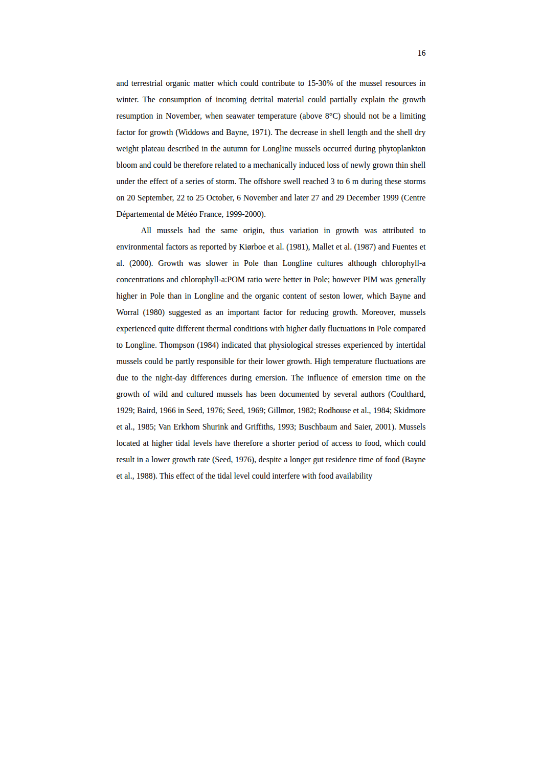16
and terrestrial organic matter which could contribute to 15-30% of the mussel resources in winter. The consumption of incoming detrital material could partially explain the growth resumption in November, when seawater temperature (above 8°C) should not be a limiting factor for growth (Widdows and Bayne, 1971). The decrease in shell length and the shell dry weight plateau described in the autumn for Longline mussels occurred during phytoplankton bloom and could be therefore related to a mechanically induced loss of newly grown thin shell under the effect of a series of storm. The offshore swell reached 3 to 6 m during these storms on 20 September, 22 to 25 October, 6 November and later 27 and 29 December 1999 (Centre Départemental de Météo France, 1999-2000).
All mussels had the same origin, thus variation in growth was attributed to environmental factors as reported by Kiørboe et al. (1981), Mallet et al. (1987) and Fuentes et al. (2000). Growth was slower in Pole than Longline cultures although chlorophyll-a concentrations and chlorophyll-a:POM ratio were better in Pole; however PIM was generally higher in Pole than in Longline and the organic content of seston lower, which Bayne and Worral (1980) suggested as an important factor for reducing growth. Moreover, mussels experienced quite different thermal conditions with higher daily fluctuations in Pole compared to Longline. Thompson (1984) indicated that physiological stresses experienced by intertidal mussels could be partly responsible for their lower growth. High temperature fluctuations are due to the night-day differences during emersion. The influence of emersion time on the growth of wild and cultured mussels has been documented by several authors (Coulthard, 1929; Baird, 1966 in Seed, 1976; Seed, 1969; Gillmor, 1982; Rodhouse et al., 1984; Skidmore et al., 1985; Van Erkhom Shurink and Griffiths, 1993; Buschbaum and Saier, 2001). Mussels located at higher tidal levels have therefore a shorter period of access to food, which could result in a lower growth rate (Seed, 1976), despite a longer gut residence time of food (Bayne et al., 1988). This effect of the tidal level could interfere with food availability